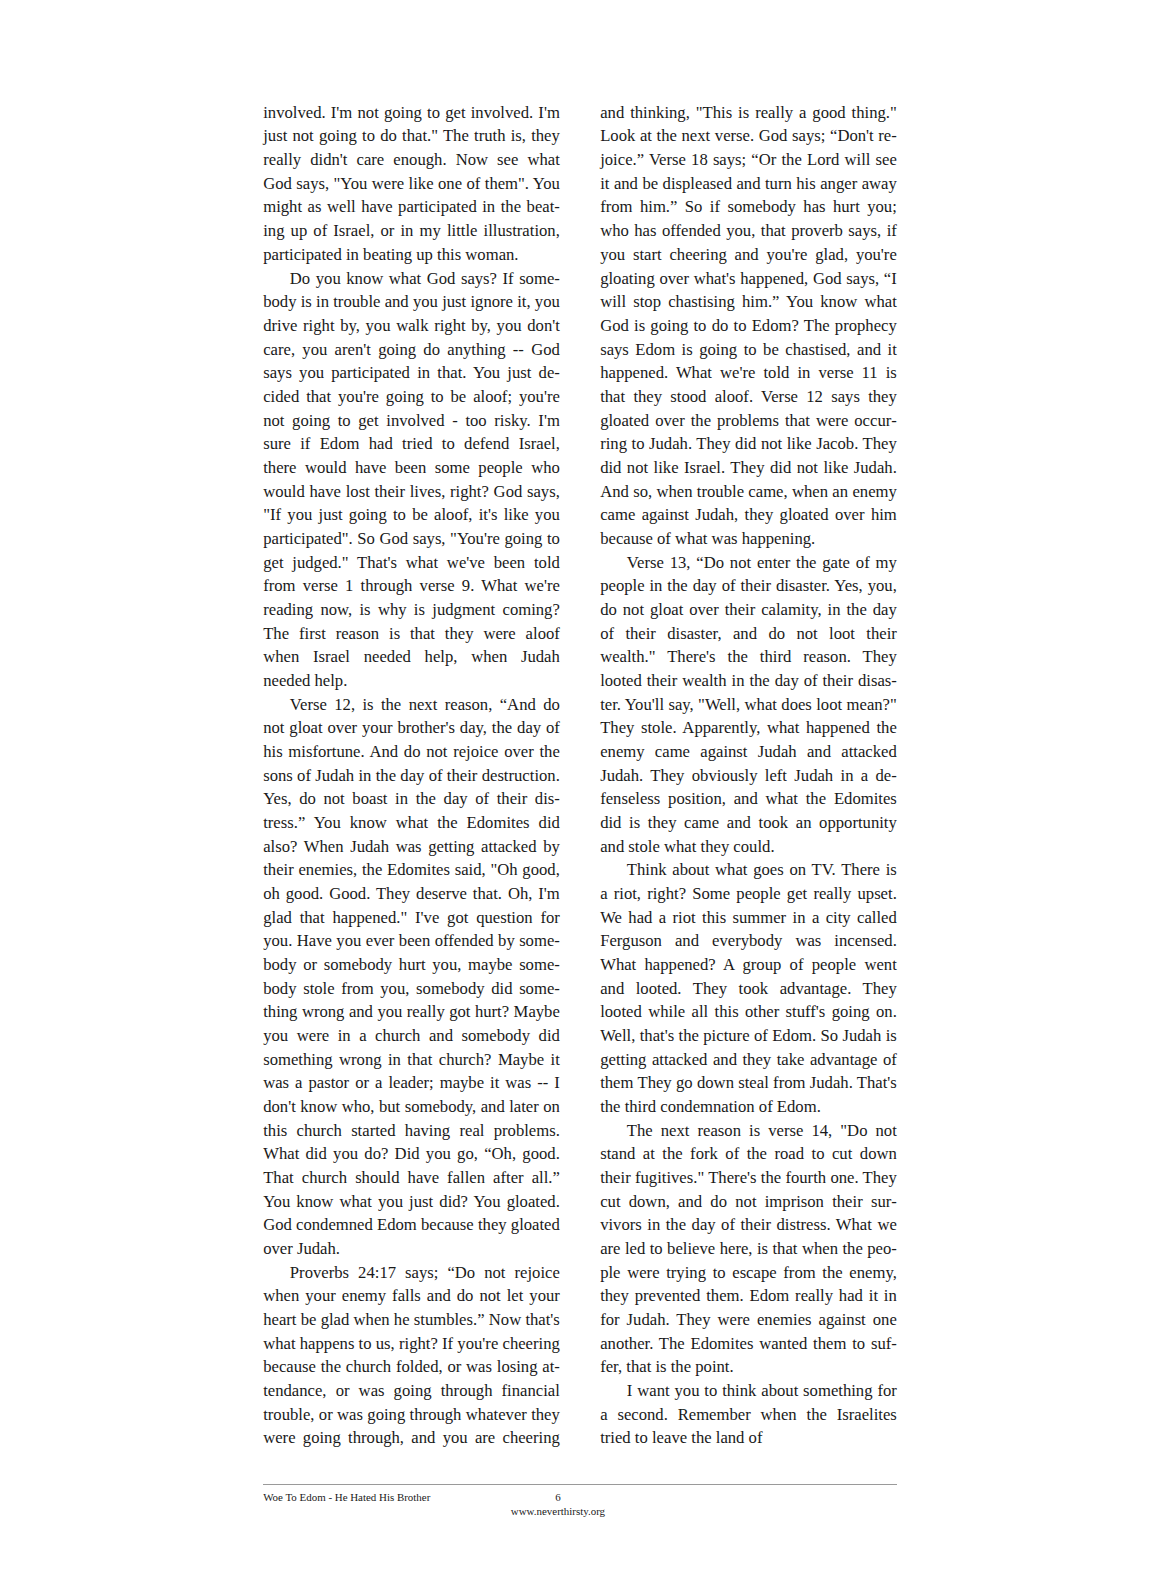involved. I'm not going to get involved. I'm just not going to do that." The truth is, they really didn't care enough. Now see what God says, "You were like one of them". You might as well have participated in the beating up of Israel, or in my little illustration, participated in beating up this woman.
Do you know what God says? If somebody is in trouble and you just ignore it, you drive right by, you walk right by, you don't care, you aren't going do anything -- God says you participated in that. You just decided that you're going to be aloof; you're not going to get involved - too risky. I'm sure if Edom had tried to defend Israel, there would have been some people who would have lost their lives, right? God says, "If you just going to be aloof, it's like you participated". So God says, "You're going to get judged." That's what we've been told from verse 1 through verse 9. What we're reading now, is why is judgment coming? The first reason is that they were aloof when Israel needed help, when Judah needed help.
Verse 12, is the next reason, “And do not gloat over your brother's day, the day of his misfortune. And do not rejoice over the sons of Judah in the day of their destruction. Yes, do not boast in the day of their distress.” You know what the Edomites did also? When Judah was getting attacked by their enemies, the Edomites said, "Oh good, oh good. Good. They deserve that. Oh, I'm glad that happened." I've got question for you. Have you ever been offended by somebody or somebody hurt you, maybe somebody stole from you, somebody did something wrong and you really got hurt? Maybe you were in a church and somebody did something wrong in that church? Maybe it was a pastor or a leader; maybe it was -- I don't know who, but somebody, and later on this church started having real problems. What did you do? Did you go, “Oh, good. That church should have fallen after all.” You know what you just did? You gloated. God condemned Edom because they gloated over Judah.
Proverbs 24:17 says; “Do not rejoice when your enemy falls and do not let your heart be glad when he stumbles.” Now that's what happens to us, right? If you're cheering because the church folded, or was losing attendance, or was going through financial trouble, or was going through whatever they were going through, and you are cheering and thinking, "This is really a good thing." Look at the next verse. God says; “Don't rejoice.” Verse 18 says; “Or the Lord will see it and be displeased and turn his anger away from him.” So if somebody has hurt you; who has offended you, that proverb says, if you start cheering and you're glad, you're gloating over what's happened, God says, “I will stop chastising him.” You know what God is going to do to Edom? The prophecy says Edom is going to be chastised, and it happened. What we're told in verse 11 is that they stood aloof. Verse 12 says they gloated over the problems that were occurring to Judah. They did not like Jacob. They did not like Israel. They did not like Judah. And so, when trouble came, when an enemy came against Judah, they gloated over him because of what was happening.
Verse 13, “Do not enter the gate of my people in the day of their disaster. Yes, you, do not gloat over their calamity, in the day of their disaster, and do not loot their wealth." There's the third reason. They looted their wealth in the day of their disaster. You'll say, "Well, what does loot mean?" They stole. Apparently, what happened the enemy came against Judah and attacked Judah. They obviously left Judah in a defenseless position, and what the Edomites did is they came and took an opportunity and stole what they could.
Think about what goes on TV. There is a riot, right? Some people get really upset. We had a riot this summer in a city called Ferguson and everybody was incensed. What happened? A group of people went and looted. They took advantage. They looted while all this other stuff's going on. Well, that's the picture of Edom. So Judah is getting attacked and they take advantage of them They go down steal from Judah. That's the third condemnation of Edom.
The next reason is verse 14, "Do not stand at the fork of the road to cut down their fugitives." There's the fourth one. They cut down, and do not imprison their survivors in the day of their distress. What we are led to believe here, is that when the people were trying to escape from the enemy, they prevented them. Edom really had it in for Judah. They were enemies against one another. The Edomites wanted them to suffer, that is the point.
I want you to think about something for a second. Remember when the Israelites tried to leave the land of
Woe To Edom - He Hated His Brother
6 www.neverthirsty.org